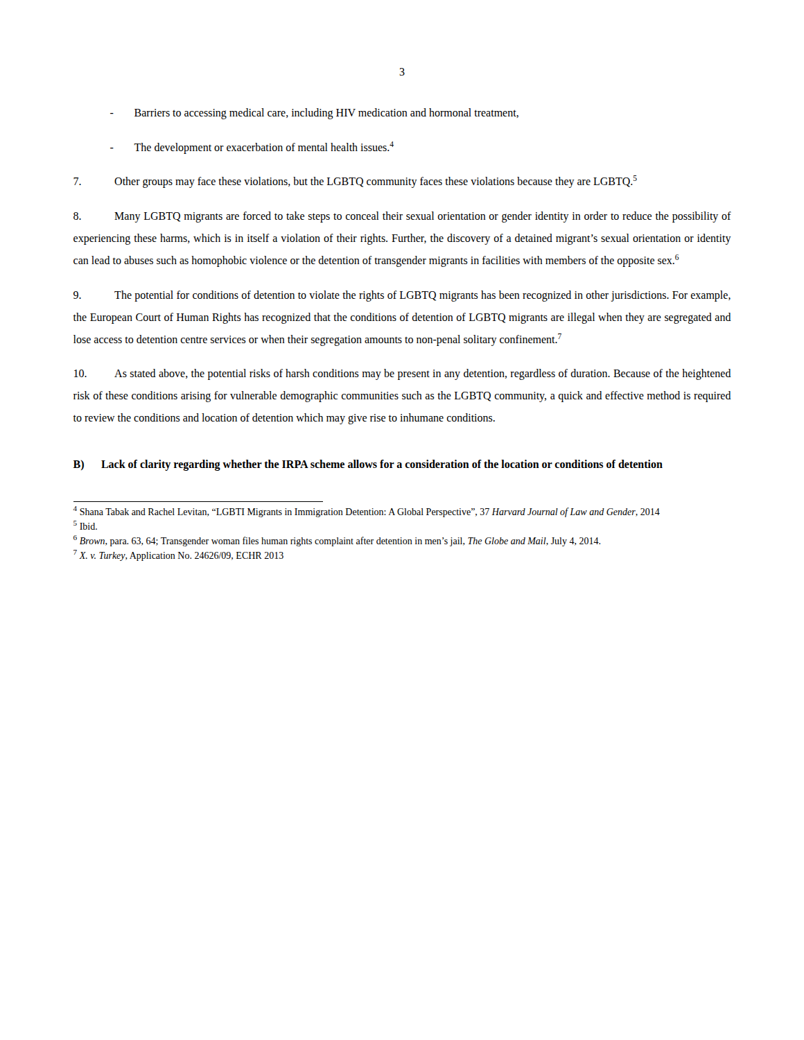3
Barriers to accessing medical care, including HIV medication and hormonal treatment,
The development or exacerbation of mental health issues.4
7. Other groups may face these violations, but the LGBTQ community faces these violations because they are LGBTQ.5
8. Many LGBTQ migrants are forced to take steps to conceal their sexual orientation or gender identity in order to reduce the possibility of experiencing these harms, which is in itself a violation of their rights. Further, the discovery of a detained migrant’s sexual orientation or identity can lead to abuses such as homophobic violence or the detention of transgender migrants in facilities with members of the opposite sex.6
9. The potential for conditions of detention to violate the rights of LGBTQ migrants has been recognized in other jurisdictions. For example, the European Court of Human Rights has recognized that the conditions of detention of LGBTQ migrants are illegal when they are segregated and lose access to detention centre services or when their segregation amounts to non-penal solitary confinement.7
10. As stated above, the potential risks of harsh conditions may be present in any detention, regardless of duration. Because of the heightened risk of these conditions arising for vulnerable demographic communities such as the LGBTQ community, a quick and effective method is required to review the conditions and location of detention which may give rise to inhumane conditions.
B) Lack of clarity regarding whether the IRPA scheme allows for a consideration of the location or conditions of detention
4 Shana Tabak and Rachel Levitan, “LGBTI Migrants in Immigration Detention: A Global Perspective”, 37 Harvard Journal of Law and Gender, 2014
5 Ibid.
6 Brown, para. 63, 64; Transgender woman files human rights complaint after detention in men’s jail, The Globe and Mail, July 4, 2014.
7 X. v. Turkey, Application No. 24626/09, ECHR 2013